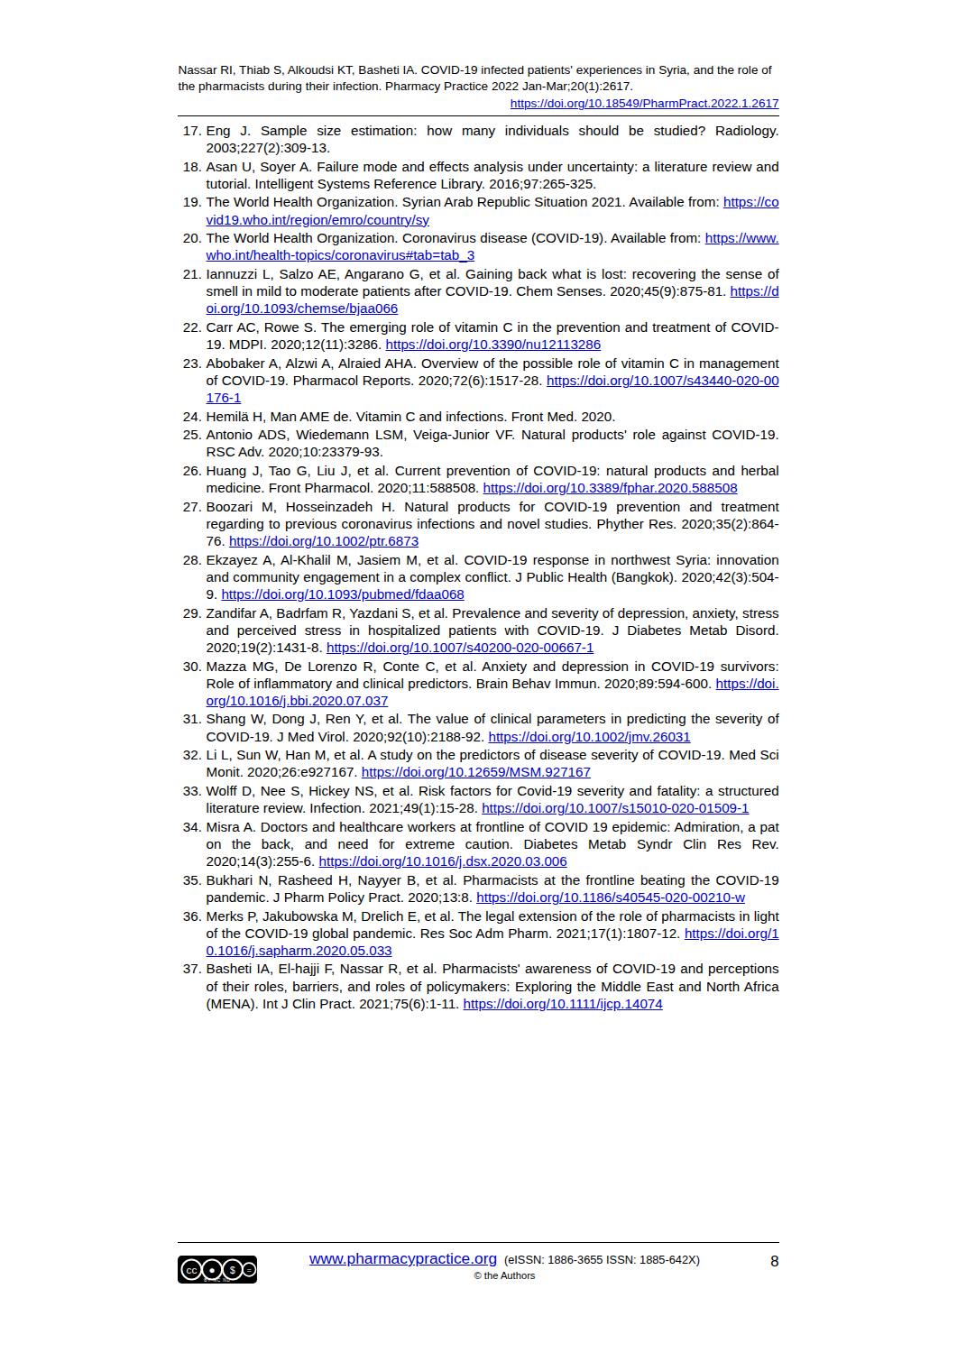Nassar RI, Thiab S, Alkoudsi KT, Basheti IA. COVID-19 infected patients' experiences in Syria, and the role of the pharmacists during their infection. Pharmacy Practice 2022 Jan-Mar;20(1):2617.
https://doi.org/10.18549/PharmPract.2022.1.2617
Eng J. Sample size estimation: how many individuals should be studied? Radiology. 2003;227(2):309-13.
Asan U, Soyer A. Failure mode and effects analysis under uncertainty: a literature review and tutorial. Intelligent Systems Reference Library. 2016;97:265-325.
The World Health Organization. Syrian Arab Republic Situation 2021. Available from: https://covid19.who.int/region/emro/country/sy
The World Health Organization. Coronavirus disease (COVID-19). Available from: https://www.who.int/health-topics/coronavirus#tab=tab_3
Iannuzzi L, Salzo AE, Angarano G, et al. Gaining back what is lost: recovering the sense of smell in mild to moderate patients after COVID-19. Chem Senses. 2020;45(9):875-81. https://doi.org/10.1093/chemse/bjaa066
Carr AC, Rowe S. The emerging role of vitamin C in the prevention and treatment of COVID-19. MDPI. 2020;12(11):3286. https://doi.org/10.3390/nu12113286
Abobaker A, Alzwi A, Alraied AHA. Overview of the possible role of vitamin C in management of COVID-19. Pharmacol Reports. 2020;72(6):1517-28. https://doi.org/10.1007/s43440-020-00176-1
Hemilä H, Man AME de. Vitamin C and infections. Front Med. 2020.
Antonio ADS, Wiedemann LSM, Veiga-Junior VF. Natural products' role against COVID-19. RSC Adv. 2020;10:23379-93.
Huang J, Tao G, Liu J, et al. Current prevention of COVID-19: natural products and herbal medicine. Front Pharmacol. 2020;11:588508. https://doi.org/10.3389/fphar.2020.588508
Boozari M, Hosseinzadeh H. Natural products for COVID-19 prevention and treatment regarding to previous coronavirus infections and novel studies. Phyther Res. 2020;35(2):864-76. https://doi.org/10.1002/ptr.6873
Ekzayez A, Al-Khalil M, Jasiem M, et al. COVID-19 response in northwest Syria: innovation and community engagement in a complex conflict. J Public Health (Bangkok). 2020;42(3):504-9. https://doi.org/10.1093/pubmed/fdaa068
Zandifar A, Badrfam R, Yazdani S, et al. Prevalence and severity of depression, anxiety, stress and perceived stress in hospitalized patients with COVID-19. J Diabetes Metab Disord. 2020;19(2):1431-8. https://doi.org/10.1007/s40200-020-00667-1
Mazza MG, De Lorenzo R, Conte C, et al. Anxiety and depression in COVID-19 survivors: Role of inflammatory and clinical predictors. Brain Behav Immun. 2020;89:594-600. https://doi.org/10.1016/j.bbi.2020.07.037
Shang W, Dong J, Ren Y, et al. The value of clinical parameters in predicting the severity of COVID-19. J Med Virol. 2020;92(10):2188-92. https://doi.org/10.1002/jmv.26031
Li L, Sun W, Han M, et al. A study on the predictors of disease severity of COVID-19. Med Sci Monit. 2020;26:e927167. https://doi.org/10.12659/MSM.927167
Wolff D, Nee S, Hickey NS, et al. Risk factors for Covid-19 severity and fatality: a structured literature review. Infection. 2021;49(1):15-28. https://doi.org/10.1007/s15010-020-01509-1
Misra A. Doctors and healthcare workers at frontline of COVID 19 epidemic: Admiration, a pat on the back, and need for extreme caution. Diabetes Metab Syndr Clin Res Rev. 2020;14(3):255-6. https://doi.org/10.1016/j.dsx.2020.03.006
Bukhari N, Rasheed H, Nayyer B, et al. Pharmacists at the frontline beating the COVID-19 pandemic. J Pharm Policy Pract. 2020;13:8. https://doi.org/10.1186/s40545-020-00210-w
Merks P, Jakubowska M, Drelich E, et al. The legal extension of the role of pharmacists in light of the COVID-19 global pandemic. Res Soc Adm Pharm. 2021;17(1):1807-12. https://doi.org/10.1016/j.sapharm.2020.05.033
Basheti IA, El-hajji F, Nassar R, et al. Pharmacists' awareness of COVID-19 and perceptions of their roles, barriers, and roles of policymakers: Exploring the Middle East and North Africa (MENA). Int J Clin Pract. 2021;75(6):1-11. https://doi.org/10.1111/ijcp.14074
cc ● $ = BY NC ND
www.pharmacypractice.org (eISSN: 1886-3655 ISSN: 1885-642X)
© the Authors
8